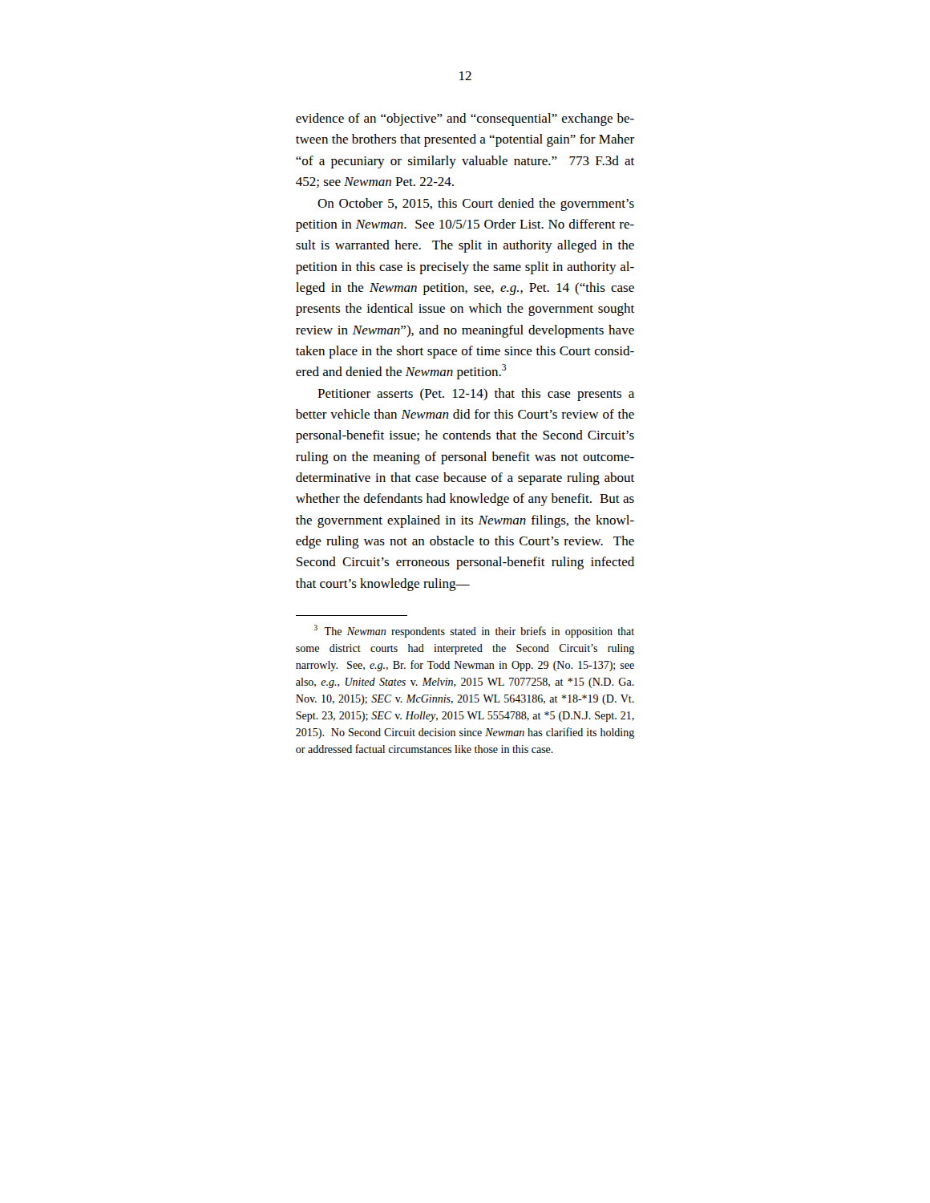12
evidence of an “objective” and “consequential” exchange between the brothers that presented a “potential gain” for Maher “of a pecuniary or similarly valuable nature.” 773 F.3d at 452; see Newman Pet. 22-24.
On October 5, 2015, this Court denied the government’s petition in Newman. See 10/5/15 Order List. No different result is warranted here. The split in authority alleged in the petition in this case is precisely the same split in authority alleged in the Newman petition, see, e.g., Pet. 14 (“this case presents the identical issue on which the government sought review in Newman”), and no meaningful developments have taken place in the short space of time since this Court considered and denied the Newman petition.3
Petitioner asserts (Pet. 12-14) that this case presents a better vehicle than Newman did for this Court’s review of the personal-benefit issue; he contends that the Second Circuit’s ruling on the meaning of personal benefit was not outcome-determinative in that case because of a separate ruling about whether the defendants had knowledge of any benefit. But as the government explained in its Newman filings, the knowledge ruling was not an obstacle to this Court’s review. The Second Circuit’s erroneous personal-benefit ruling infected that court’s knowledge ruling—
3 The Newman respondents stated in their briefs in opposition that some district courts had interpreted the Second Circuit’s ruling narrowly. See, e.g., Br. for Todd Newman in Opp. 29 (No. 15-137); see also, e.g., United States v. Melvin, 2015 WL 7077258, at *15 (N.D. Ga. Nov. 10, 2015); SEC v. McGinnis, 2015 WL 5643186, at *18-*19 (D. Vt. Sept. 23, 2015); SEC v. Holley, 2015 WL 5554788, at *5 (D.N.J. Sept. 21, 2015). No Second Circuit decision since Newman has clarified its holding or addressed factual circumstances like those in this case.